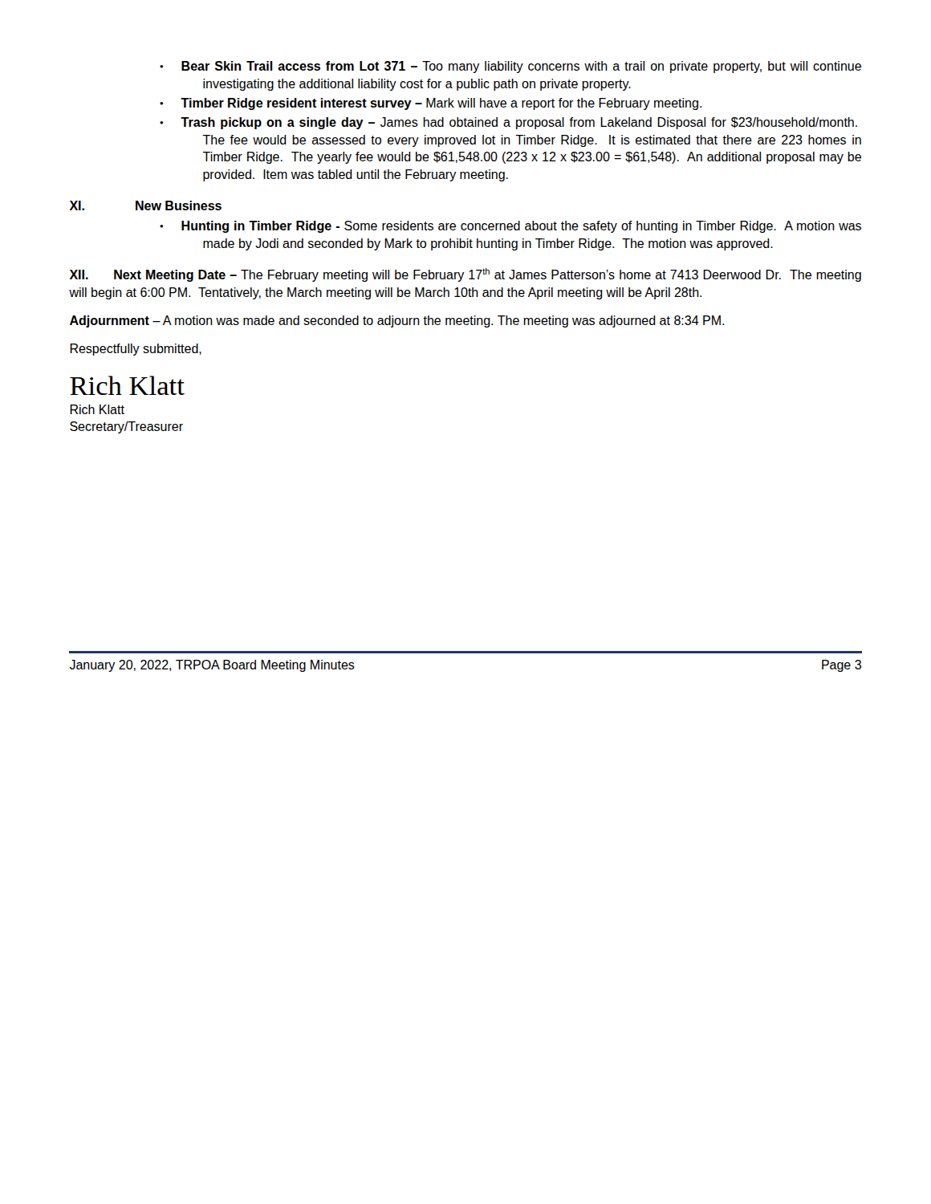•Bear Skin Trail access from Lot 371 – Too many liability concerns with a trail on private property, but will continue investigating the additional liability cost for a public path on private property.
•Timber Ridge resident interest survey – Mark will have a report for the February meeting.
•Trash pickup on a single day – James had obtained a proposal from Lakeland Disposal for $23/household/month. The fee would be assessed to every improved lot in Timber Ridge. It is estimated that there are 223 homes in Timber Ridge. The yearly fee would be $61,548.00 (223 x 12 x $23.00 = $61,548). An additional proposal may be provided. Item was tabled until the February meeting.
XI. New Business
•Hunting in Timber Ridge - Some residents are concerned about the safety of hunting in Timber Ridge. A motion was made by Jodi and seconded by Mark to prohibit hunting in Timber Ridge. The motion was approved.
XII. Next Meeting Date – The February meeting will be February 17th at James Patterson’s home at 7413 Deerwood Dr. The meeting will begin at 6:00 PM. Tentatively, the March meeting will be March 10th and the April meeting will be April 28th.
Adjournment – A motion was made and seconded to adjourn the meeting. The meeting was adjourned at 8:34 PM.
Respectfully submitted,
Rich Klatt
Rich Klatt
Secretary/Treasurer
January 20, 2022, TRPOA Board Meeting Minutes Page 3